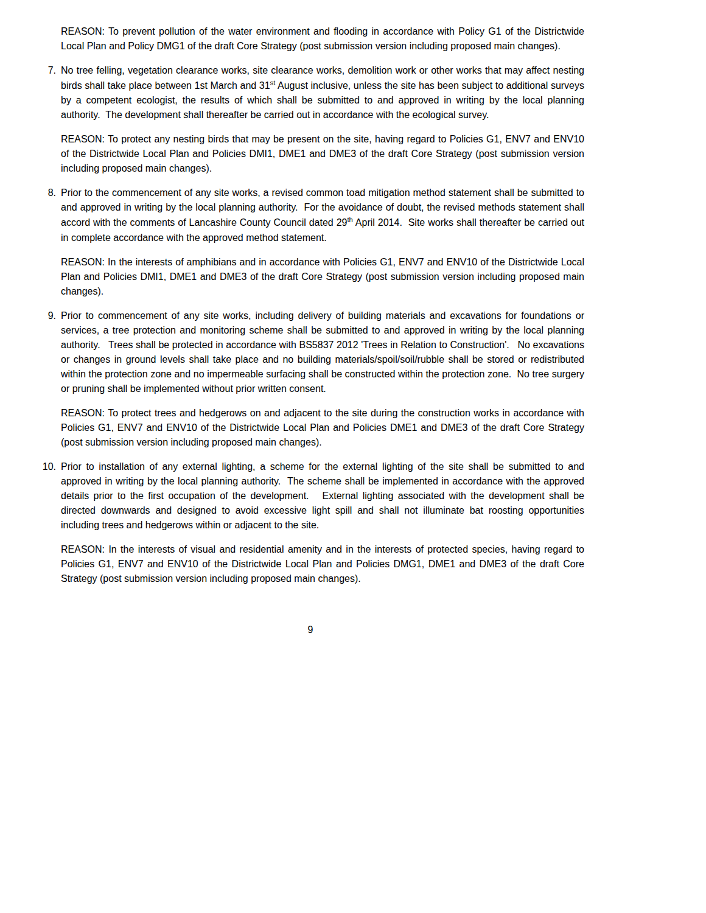REASON: To prevent pollution of the water environment and flooding in accordance with Policy G1 of the Districtwide Local Plan and Policy DMG1 of the draft Core Strategy (post submission version including proposed main changes).
7.
No tree felling, vegetation clearance works, site clearance works, demolition work or other works that may affect nesting birds shall take place between 1st March and 31st August inclusive, unless the site has been subject to additional surveys by a competent ecologist, the results of which shall be submitted to and approved in writing by the local planning authority. The development shall thereafter be carried out in accordance with the ecological survey.
REASON: To protect any nesting birds that may be present on the site, having regard to Policies G1, ENV7 and ENV10 of the Districtwide Local Plan and Policies DMI1, DME1 and DME3 of the draft Core Strategy (post submission version including proposed main changes).
8.
Prior to the commencement of any site works, a revised common toad mitigation method statement shall be submitted to and approved in writing by the local planning authority. For the avoidance of doubt, the revised methods statement shall accord with the comments of Lancashire County Council dated 29th April 2014. Site works shall thereafter be carried out in complete accordance with the approved method statement.
REASON: In the interests of amphibians and in accordance with Policies G1, ENV7 and ENV10 of the Districtwide Local Plan and Policies DMI1, DME1 and DME3 of the draft Core Strategy (post submission version including proposed main changes).
9.
Prior to commencement of any site works, including delivery of building materials and excavations for foundations or services, a tree protection and monitoring scheme shall be submitted to and approved in writing by the local planning authority. Trees shall be protected in accordance with BS5837 2012 'Trees in Relation to Construction'. No excavations or changes in ground levels shall take place and no building materials/spoil/soil/rubble shall be stored or redistributed within the protection zone and no impermeable surfacing shall be constructed within the protection zone. No tree surgery or pruning shall be implemented without prior written consent.
REASON: To protect trees and hedgerows on and adjacent to the site during the construction works in accordance with Policies G1, ENV7 and ENV10 of the Districtwide Local Plan and Policies DME1 and DME3 of the draft Core Strategy (post submission version including proposed main changes).
10.
Prior to installation of any external lighting, a scheme for the external lighting of the site shall be submitted to and approved in writing by the local planning authority. The scheme shall be implemented in accordance with the approved details prior to the first occupation of the development. External lighting associated with the development shall be directed downwards and designed to avoid excessive light spill and shall not illuminate bat roosting opportunities including trees and hedgerows within or adjacent to the site.
REASON: In the interests of visual and residential amenity and in the interests of protected species, having regard to Policies G1, ENV7 and ENV10 of the Districtwide Local Plan and Policies DMG1, DME1 and DME3 of the draft Core Strategy (post submission version including proposed main changes).
9